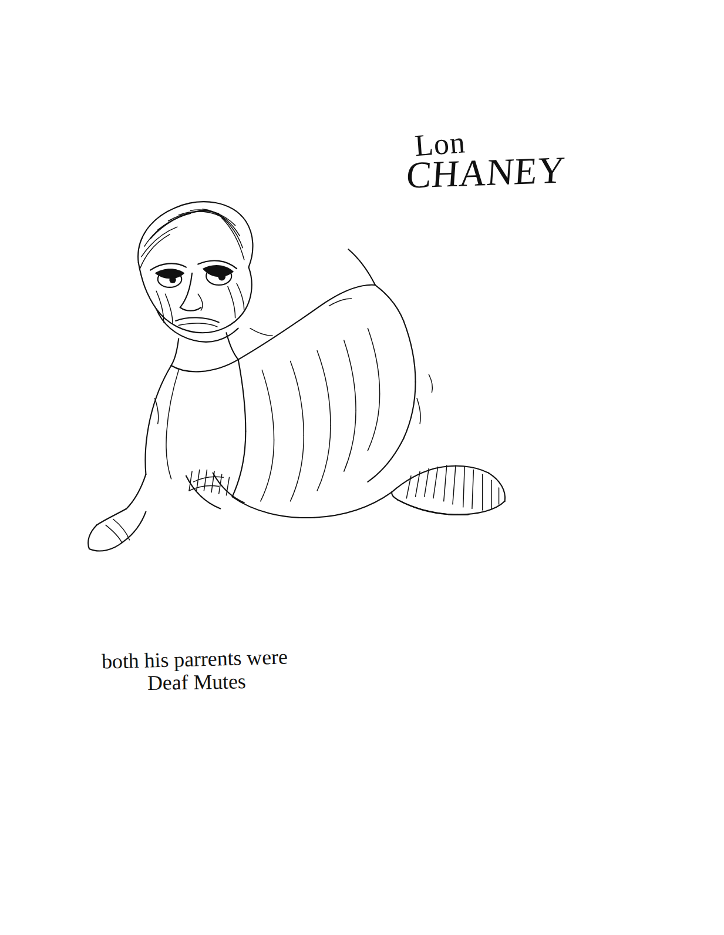Lon CHANEY
both his parrents were Deaf Mutes